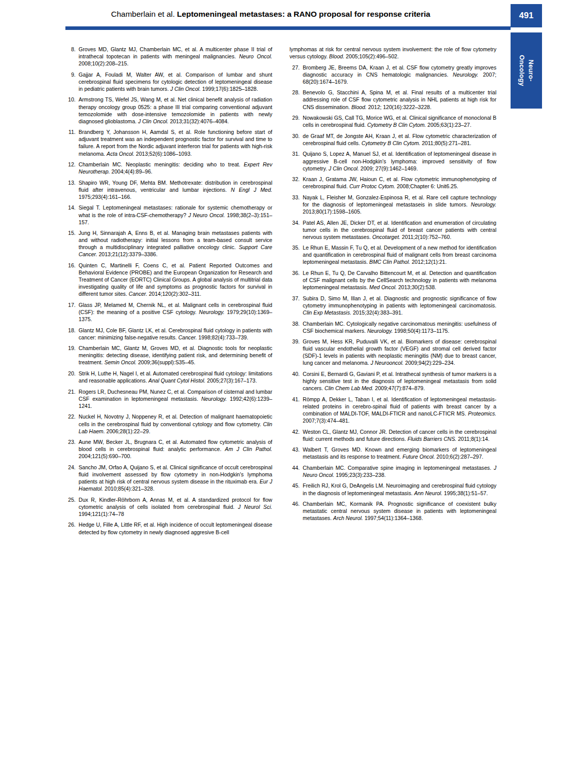Chamberlain et al. Leptomeningeal metastases: a RANO proposal for response criteria
491
Neuro-
Oncology
8. Groves MD, Glantz MJ, Chamberlain MC, et al. A multicenter phase II trial of intrathecal topotecan in patients with meningeal malignancies. Neuro Oncol. 2008;10(2):208–215.
9. Gajjar A, Fouladi M, Walter AW, et al. Comparison of lumbar and shunt cerebrospinal fluid specimens for cytologic detection of leptomeningeal disease in pediatric patients with brain tumors. J Clin Oncol. 1999;17(6):1825–1828.
10. Armstrong TS, Wefel JS, Wang M, et al. Net clinical benefit analysis of radiation therapy oncology group 0525: a phase III trial comparing conventional adjuvant temozolomide with dose-intensive temozolomide in patients with newly diagnosed glioblastoma. J Clin Oncol. 2013;31(32):4076–4084.
11. Brandberg Y, Johansson H, Aamdal S, et al. Role functioning before start of adjuvant treatment was an independent prognostic factor for survival and time to failure. A report from the Nordic adjuvant interferon trial for patients with high-risk melanoma. Acta Oncol. 2013;52(6):1086–1093.
12. Chamberlain MC. Neoplastic meningitis: deciding who to treat. Expert Rev Neurotherap. 2004;4(4):89–96.
13. Shapiro WR, Young DF, Mehta BM. Methotrexate: distribution in cerebrospinal fluid after intravenous, ventricular and lumbar injections. N Engl J Med. 1975;293(4):161–166.
14. Siegal T. Leptomeningeal metastases: rationale for systemic chemotherapy or what is the role of intra-CSF-chemotherapy? J Neuro Oncol. 1998;38(2–3):151–157.
15. Jung H, Sinnarajah A, Enns B, et al. Managing brain metastases patients with and without radiotherapy: initial lessons from a team-based consult service through a multidisciplinary integrated palliative oncology clinic. Support Care Cancer. 2013;21(12):3379–3386.
16. Quinten C, Martinelli F, Coens C, et al. Patient Reported Outcomes and Behavioral Evidence (PROBE) and the European Organization for Research and Treatment of Cancer (EORTC) Clinical Groups. A global analysis of multitrial data investigating quality of life and symptoms as prognostic factors for survival in different tumor sites. Cancer. 2014;120(2):302–311.
17. Glass JP, Melamed M, Chernik NL, et al. Malignant cells in cerebrospinal fluid (CSF): the meaning of a positive CSF cytology. Neurology. 1979;29(10):1369–1375.
18. Glantz MJ, Cole BF, Glantz LK, et al. Cerebrospinal fluid cytology in patients with cancer: minimizing false-negative results. Cancer. 1998;82(4):733–739.
19. Chamberlain MC, Glantz M, Groves MD, et al. Diagnostic tools for neoplastic meningitis: detecting disease, identifying patient risk, and determining benefit of treatment. Semin Oncol. 2009;36(suppl):S35–45.
20. Strik H, Luthe H, Nagel I, et al. Automated cerebrospinal fluid cytology: limitations and reasonable applications. Anal Quant Cytol Histol. 2005;27(3):167–173.
21. Rogers LR, Duchesneau PM, Nunez C, et al. Comparison of cisternal and lumbar CSF examination in leptomeningeal metastasis. Neurology. 1992;42(6):1239–1241.
22. Nuckel H, Novotny J, Noppeney R, et al. Detection of malignant haematopoietic cells in the cerebrospinal fluid by conventional cytology and flow cytometry. Clin Lab Haem. 2006;28(1):22–29.
23. Aune MW, Becker JL, Brugnara C, et al. Automated flow cytometric analysis of blood cells in cerebrospinal fluid: analytic performance. Am J Clin Pathol. 2004;121(5):690–700.
24. Sancho JM, Orfao A, Quijano S, et al. Clinical significance of occult cerebrospinal fluid involvement assessed by flow cytometry in non-Hodgkin's lymphoma patients at high risk of central nervous system disease in the rituximab era. Eur J Haematol. 2010;85(4):321–328.
25. Dux R, Kindler-Röhrborn A, Annas M, et al. A standardized protocol for flow cytometric analysis of cells isolated from cerebrospinal fluid. J Neurol Sci. 1994;121(1):74–78
26. Hedge U, Fille A, Little RF, et al. High incidence of occult leptomeningeal disease detected by flow cytometry in newly diagnosed aggresive B-cell
lymphomas at risk for central nervous system involvement: the role of flow cytometry versus cytology. Blood. 2005;105(2):496–502.
27. Bromberg JE, Breems DA, Kraan J, et al. CSF flow cytometry greatly improves diagnostic accuracy in CNS hematologic malignancies. Neurology. 2007; 68(20):1674–1679.
28. Benevolo G, Stacchini A, Spina M, et al. Final results of a multicenter trial addressing role of CSF flow cytometric analysis in NHL patients at high risk for CNS dissemination. Blood. 2012; 120(16):3222–3228.
29. Nowakowski GS, Call TG, Morice WG, et al. Clinical significance of monoclonal B cells in cerebrospinal fluid. Cytometry B Clin Cytom. 2005;63(1):23–27.
30. de Graaf MT, de Jongste AH, Kraan J, et al. Flow cytometric characterization of cerebrospinal fluid cells. Cytometry B Clin Cytom. 2011;80(5):271–281.
31. Quijano S, Lopez A, Manuel SJ, et al. Identification of leptomeningeal disease in aggressive B-cell non-Hodgkin's lymphoma: improved sensitivity of flow cytometry. J Clin Oncol. 2009; 27(9):1462–1469.
32. Kraan J, Gratama JW, Haioun C, et al. Flow cytometric immunophenotyping of cerebrospinal fluid. Curr Protoc Cytom. 2008;Chapter 6: Unit6.25.
33. Nayak L, Fleisher M, Gonzalez-Espinosa R, et al. Rare cell capture technology for the diagnosis of leptomeningeal metastaseis in slide tumors. Neurology. 2013;80(17):1598–1605.
34. Patel AS, Allen JE, Dicker DT, et al. Identification and enumeration of circulating tumor cells in the cerebrospinal fluid of breast cancer patients with central nervous system metastases. Oncotarget. 2011;2(10):752–760.
35. Le Rhun E, Massin F, Tu Q, et al. Development of a new method for identification and quantification in cerebrospinal fluid of malignant cells from breast carcinoma leptomeningeal metastasis. BMC Clin Pathol. 2012;12(1):21.
36. Le Rhun E, Tu Q, De Carvalho Bittencourt M, et al. Detection and quantification of CSF malignant cells by the CellSearch technology in patients with melanoma leptomeningeal metastasis. Med Oncol. 2013;30(2):538.
37. Subira D, Simo M, Illan J, et al. Diagnostic and prognostic significance of flow cytometry immunophenotyping in patients with leptomeningeal carcinomatosis. Clin Exp Metastasis. 2015;32(4):383–391.
38. Chamberlain MC. Cytologically negative carcinomatous meningitis: usefulness of CSF biochemical markers. Neurology. 1998;50(4):1173–1175.
39. Groves M, Hess KR, Puduvalli VK, et al. Biomarkers of disease: cerebrospinal fluid vascular endothelial growth factor (VEGF) and stromal cell derived factor (SDF)-1 levels in patients with neoplastic meningitis (NM) due to breast cancer, lung cancer and melanoma. J Neurooncol. 2009;94(2):229–234.
40. Corsini E, Bernardi G, Gaviani P, et al. Intrathecal synthesis of tumor markers is a highly sensitive test in the diagnosis of leptomeningeal metastasis from solid cancers. Clin Chem Lab Med. 2009;47(7):874–879.
41. Römpp A, Dekker L, Taban I, et al. Identification of leptomeningeal metastasis-related proteins in cerebro-spinal fluid of patients with breast cancer by a combination of MALDI-TOF, MALDI-FTICR and nanoLC-FTICR MS. Proteomics. 2007;7(3):474–481.
42. Weston CL, Glantz MJ, Connor JR. Detection of cancer cells in the cerebrospinal fluid: current methods and future directions. Fluids Barriers CNS. 2011;8(1):14.
43. Walbert T, Groves MD. Known and emerging biomarkers of leptomeningeal metastasis and its response to treatment. Future Oncol. 2010;6(2):287–297.
44. Chamberlain MC. Comparative spine imaging in leptomeningeal metastases. J Neuro Oncol. 1995;23(3):233–238.
45. Freilich RJ, Krol G, DeAngelis LM. Neuroimaging and cerebrospinal fluid cytology in the diagnosis of leptomeningeal metastasis. Ann Neurol. 1995;38(1):51–57.
46. Chamberlain MC, Kormanik PA. Prognostic significance of coexistent bulky metastatic central nervous system disease in patients with leptomeningeal metastases. Arch Neurol. 1997;54(11):1364–1368.